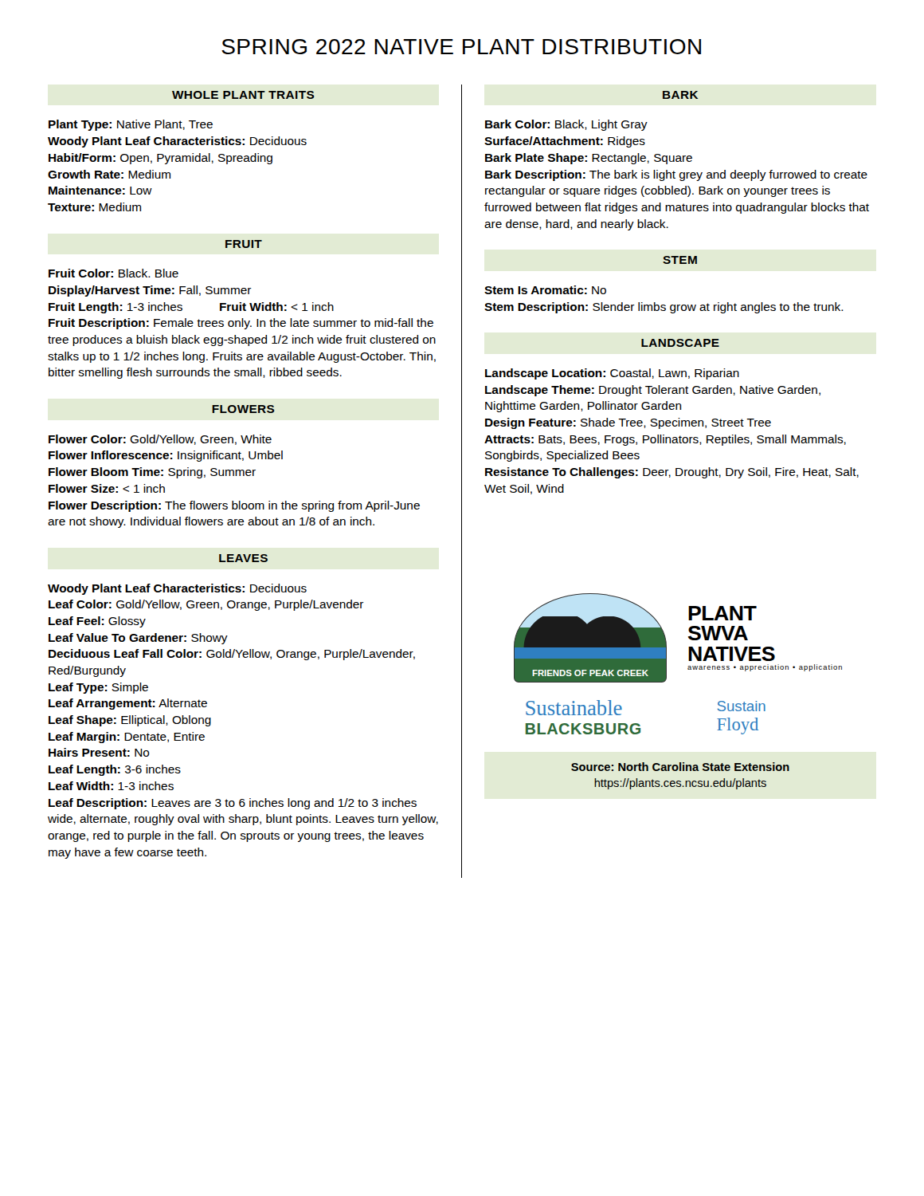SPRING 2022 NATIVE PLANT DISTRIBUTION
WHOLE PLANT TRAITS
Plant Type: Native Plant, Tree
Woody Plant Leaf Characteristics: Deciduous
Habit/Form: Open, Pyramidal, Spreading
Growth Rate: Medium
Maintenance: Low
Texture: Medium
FRUIT
Fruit Color: Black. Blue
Display/Harvest Time: Fall, Summer
Fruit Length: 1-3 inches
Fruit Width: < 1 inch
Fruit Description: Female trees only. In the late summer to mid-fall the tree produces a bluish black egg-shaped 1/2 inch wide fruit clustered on stalks up to 1 1/2 inches long. Fruits are available August-October. Thin, bitter smelling flesh surrounds the small, ribbed seeds.
FLOWERS
Flower Color: Gold/Yellow, Green, White
Flower Inflorescence: Insignificant, Umbel
Flower Bloom Time: Spring, Summer
Flower Size: < 1 inch
Flower Description: The flowers bloom in the spring from April-June are not showy. Individual flowers are about an 1/8 of an inch.
LEAVES
Woody Plant Leaf Characteristics: Deciduous
Leaf Color: Gold/Yellow, Green, Orange, Purple/Lavender
Leaf Feel: Glossy
Leaf Value To Gardener: Showy
Deciduous Leaf Fall Color: Gold/Yellow, Orange, Purple/Lavender, Red/Burgundy
Leaf Type: Simple
Leaf Arrangement: Alternate
Leaf Shape: Elliptical, Oblong
Leaf Margin: Dentate, Entire
Hairs Present: No
Leaf Length: 3-6 inches
Leaf Width: 1-3 inches
Leaf Description: Leaves are 3 to 6 inches long and 1/2 to 3 inches wide, alternate, roughly oval with sharp, blunt points. Leaves turn yellow, orange, red to purple in the fall. On sprouts or young trees, the leaves may have a few coarse teeth.
BARK
Bark Color: Black, Light Gray
Surface/Attachment: Ridges
Bark Plate Shape: Rectangle, Square
Bark Description: The bark is light grey and deeply furrowed to create rectangular or square ridges (cobbled). Bark on younger trees is furrowed between flat ridges and matures into quadrangular blocks that are dense, hard, and nearly black.
STEM
Stem Is Aromatic: No
Stem Description: Slender limbs grow at right angles to the trunk.
LANDSCAPE
Landscape Location: Coastal, Lawn, Riparian
Landscape Theme: Drought Tolerant Garden, Native Garden, Nighttime Garden, Pollinator Garden
Design Feature: Shade Tree, Specimen, Street Tree
Attracts: Bats, Bees, Frogs, Pollinators, Reptiles, Small Mammals, Songbirds, Specialized Bees
Resistance To Challenges: Deer, Drought, Dry Soil, Fire, Heat, Salt, Wet Soil, Wind
FRIENDS OF PEAK CREEK
PLANT
SWVA
NATIVES
awareness • appreciation • application
Sustainable
BLACKSBURG
Sustain
Floyd
Source: North Carolina State Extension
https://plants.ces.ncsu.edu/plants